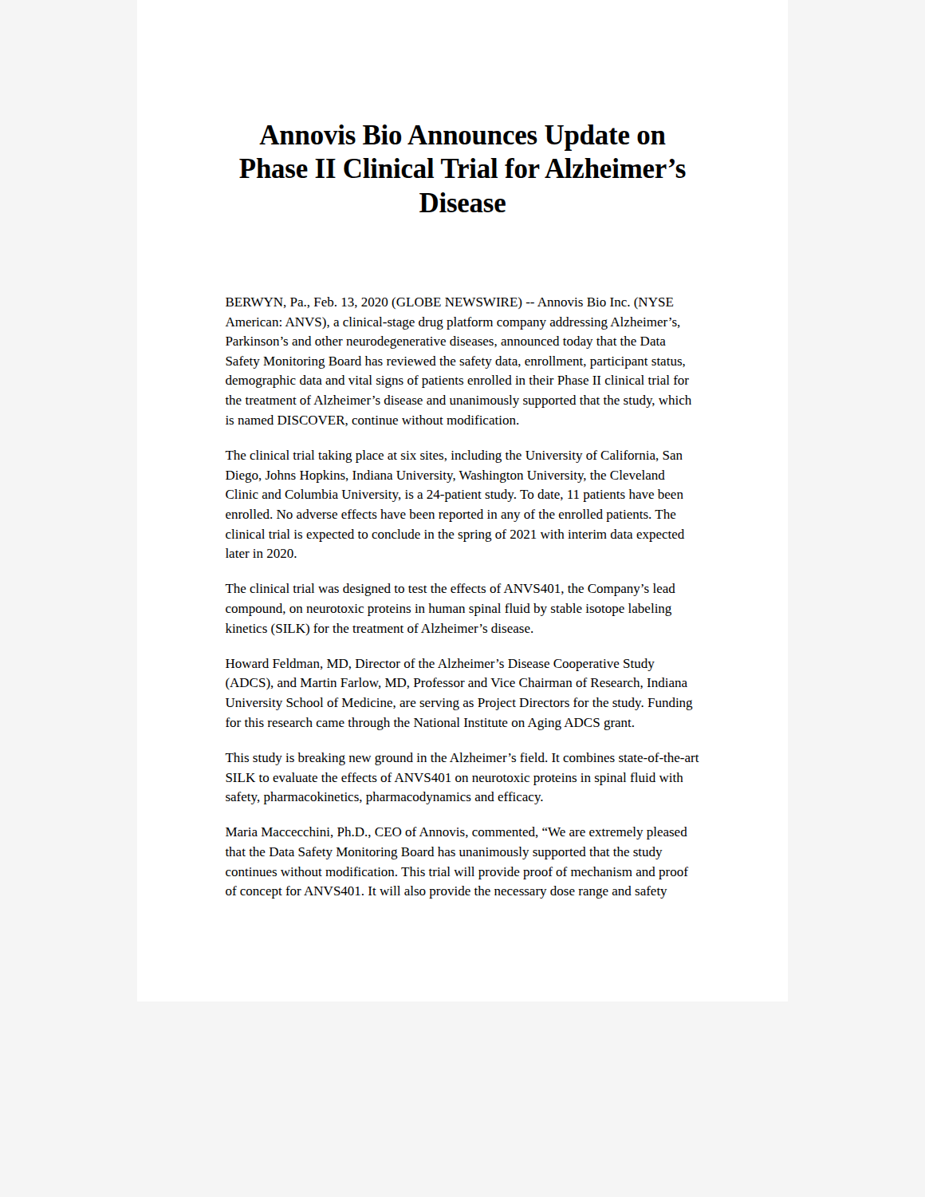Annovis Bio Announces Update on Phase II Clinical Trial for Alzheimer’s Disease
BERWYN, Pa., Feb. 13, 2020 (GLOBE NEWSWIRE) -- Annovis Bio Inc. (NYSE American: ANVS), a clinical-stage drug platform company addressing Alzheimer’s, Parkinson’s and other neurodegenerative diseases, announced today that the Data Safety Monitoring Board has reviewed the safety data, enrollment, participant status, demographic data and vital signs of patients enrolled in their Phase II clinical trial for the treatment of Alzheimer’s disease and unanimously supported that the study, which is named DISCOVER, continue without modification.
The clinical trial taking place at six sites, including the University of California, San Diego, Johns Hopkins, Indiana University, Washington University, the Cleveland Clinic and Columbia University, is a 24-patient study. To date, 11 patients have been enrolled. No adverse effects have been reported in any of the enrolled patients. The clinical trial is expected to conclude in the spring of 2021 with interim data expected later in 2020.
The clinical trial was designed to test the effects of ANVS401, the Company’s lead compound, on neurotoxic proteins in human spinal fluid by stable isotope labeling kinetics (SILK) for the treatment of Alzheimer’s disease.
Howard Feldman, MD, Director of the Alzheimer’s Disease Cooperative Study (ADCS), and Martin Farlow, MD, Professor and Vice Chairman of Research, Indiana University School of Medicine, are serving as Project Directors for the study. Funding for this research came through the National Institute on Aging ADCS grant.
This study is breaking new ground in the Alzheimer’s field. It combines state-of-the-art SILK to evaluate the effects of ANVS401 on neurotoxic proteins in spinal fluid with safety, pharmacokinetics, pharmacodynamics and efficacy.
Maria Maccecchini, Ph.D., CEO of Annovis, commented, “We are extremely pleased that the Data Safety Monitoring Board has unanimously supported that the study continues without modification. This trial will provide proof of mechanism and proof of concept for ANVS401. It will also provide the necessary dose range and safety